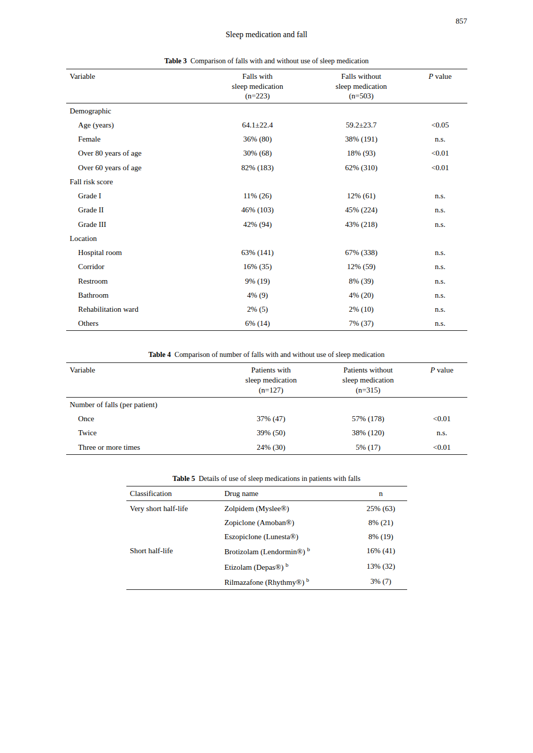857
Sleep medication and fall
Table 3 Comparison of falls with and without use of sleep medication
| Variable | Falls with sleep medication (n=223) | Falls without sleep medication (n=503) | P value |
| --- | --- | --- | --- |
| Demographic | | | |
| Age (years) | 64.1±22.4 | 59.2±23.7 | <0.05 |
| Female | 36% (80) | 38% (191) | n.s. |
| Over 80 years of age | 30% (68) | 18% (93) | <0.01 |
| Over 60 years of age | 82% (183) | 62% (310) | <0.01 |
| Fall risk score | | | |
| Grade I | 11% (26) | 12% (61) | n.s. |
| Grade II | 46% (103) | 45% (224) | n.s. |
| Grade III | 42% (94) | 43% (218) | n.s. |
| Location | | | |
| Hospital room | 63% (141) | 67% (338) | n.s. |
| Corridor | 16% (35) | 12% (59) | n.s. |
| Restroom | 9% (19) | 8% (39) | n.s. |
| Bathroom | 4% (9) | 4% (20) | n.s. |
| Rehabilitation ward | 2% (5) | 2% (10) | n.s. |
| Others | 6% (14) | 7% (37) | n.s. |
Table 4 Comparison of number of falls with and without use of sleep medication
| Variable | Patients with sleep medication (n=127) | Patients without sleep medication (n=315) | P value |
| --- | --- | --- | --- |
| Number of falls (per patient) | | | |
| Once | 37% (47) | 57% (178) | <0.01 |
| Twice | 39% (50) | 38% (120) | n.s. |
| Three or more times | 24% (30) | 5% (17) | <0.01 |
Table 5 Details of use of sleep medications in patients with falls
| Classification | Drug name | n |
| --- | --- | --- |
| Very short half-life | Zolpidem (Myslee®) | 25% (63) |
| | Zopiclone (Amoban®) | 8% (21) |
| | Eszopiclone (Lunesta®) | 8% (19) |
| Short half-life | Brotizolam (Lendormin®) b | 16% (41) |
| | Etizolam (Depas®) b | 13% (32) |
| | Rilmazafone (Rhythmy®) b | 3% (7) |